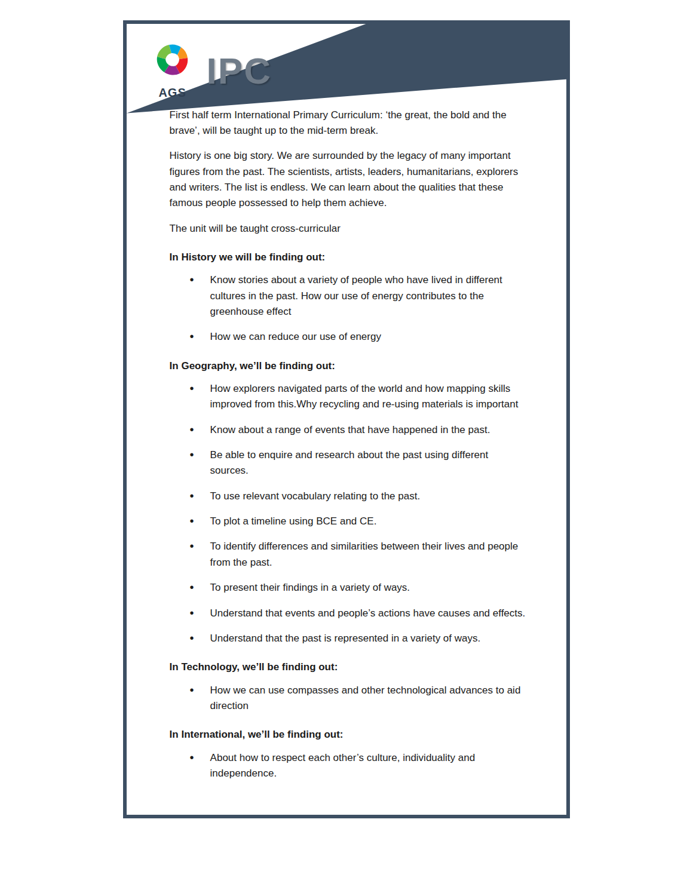AGS
IPC
First half term International Primary Curriculum: ‘the great, the bold and the brave’, will be taught up to the mid-term break.
History is one big story. We are surrounded by the legacy of many important figures from the past. The scientists, artists, leaders, humanitarians, explorers and writers. The list is endless. We can learn about the qualities that these famous people possessed to help them achieve.
The unit will be taught cross-curricular
In History we will be finding out:
Know stories about a variety of people who have lived in different cultures in the past. How our use of energy contributes to the greenhouse effect
How we can reduce our use of energy
In Geography, we’ll be finding out:
How explorers navigated parts of the world and how mapping skills improved from this.Why recycling and re-using materials is important
Know about a range of events that have happened in the past.
Be able to enquire and research about the past using different sources.
To use relevant vocabulary relating to the past.
To plot a timeline using BCE and CE.
To identify differences and similarities between their lives and people from the past.
To present their findings in a variety of ways.
Understand that events and people’s actions have causes and effects.
Understand that the past is represented in a variety of ways.
In Technology, we’ll be finding out:
How we can use compasses and other technological advances to aid direction
In International, we’ll be finding out:
About how to respect each other’s culture, individuality and independence.